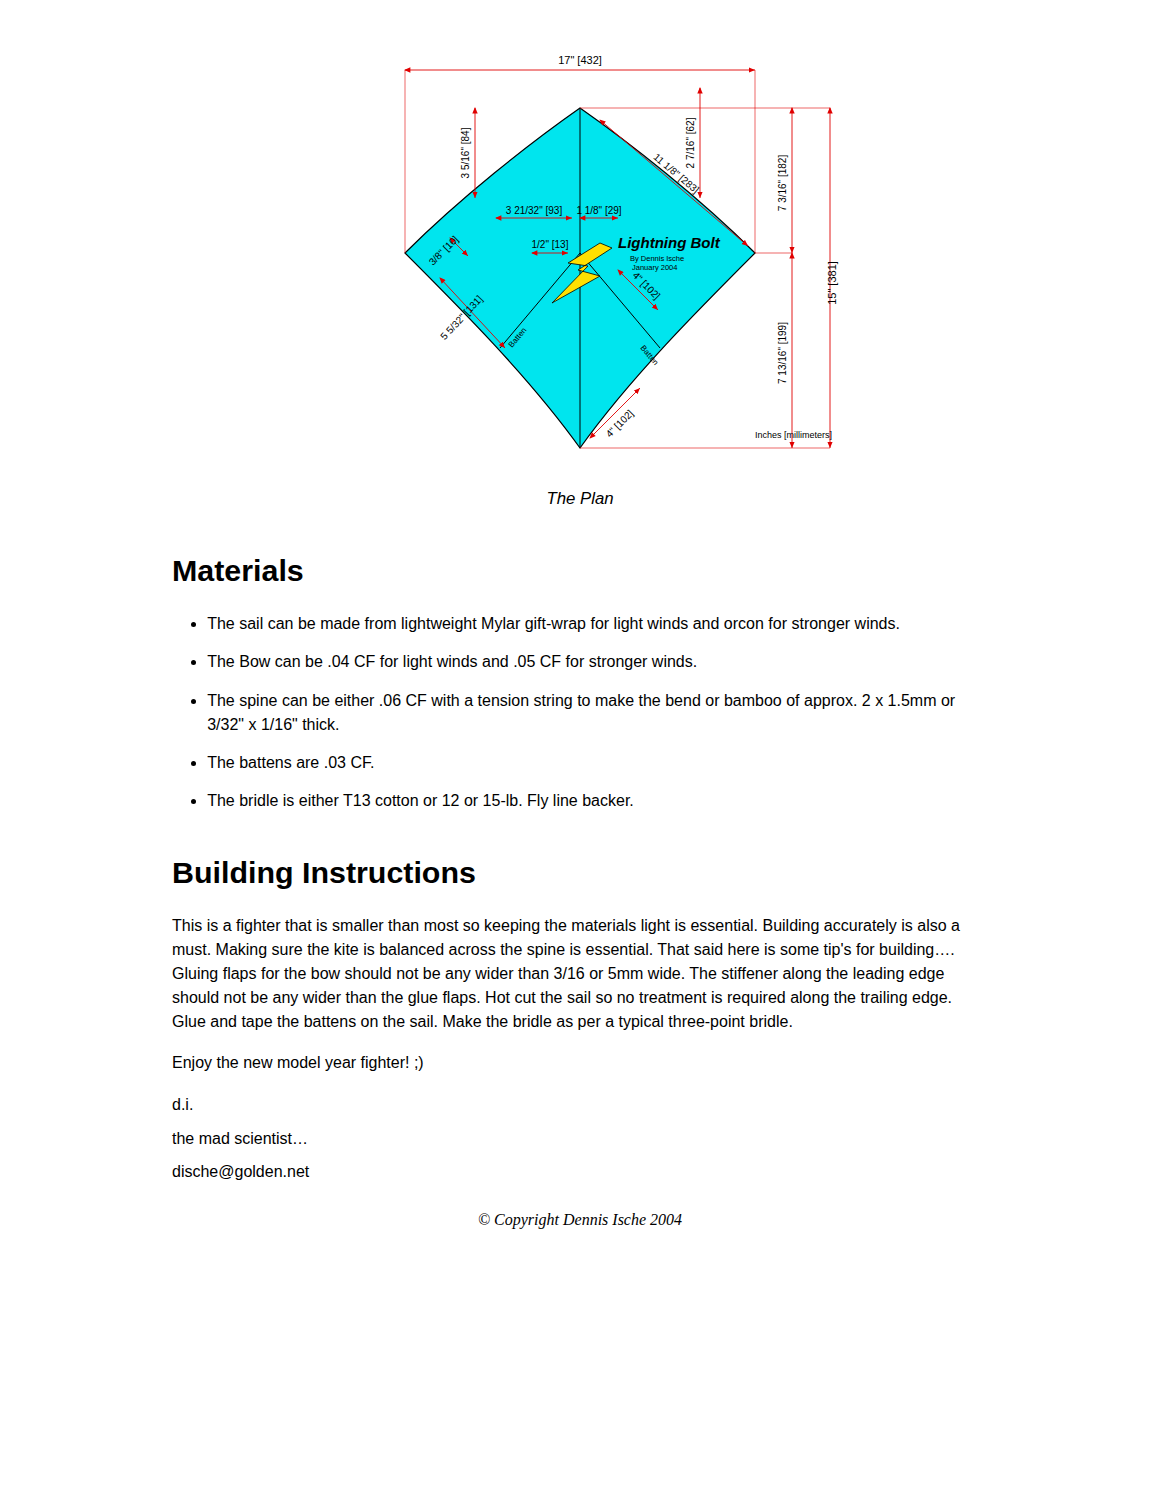Batten Batten Lightning Bolt By Dennis Ische January 2004 17" [432] 15" [381] 7 3/16" [182] 7 13/16" [199] 2 7/16" [62] 11 1/8" [283] 3 5/16" [84] 3 21/32" [93] 1 1/8" [29] 1/2" [13] 3/8" [10] 5 5/32" [131] 4" [102] 4" [102] Inches [millimeters]
The Plan
Materials
The sail can be made from lightweight Mylar gift-wrap for light winds and orcon for stronger winds.
The Bow can be .04 CF for light winds and .05 CF for stronger winds.
The spine can be either .06 CF with a tension string to make the bend or bamboo of approx. 2 x 1.5mm or 3/32" x 1/16" thick.
The battens are .03 CF.
The bridle is either T13 cotton or 12 or 15-lb. Fly line backer.
Building Instructions
This is a fighter that is smaller than most so keeping the materials light is essential. Building accurately is also a must. Making sure the kite is balanced across the spine is essential. That said here is some tip's for building…. Gluing flaps for the bow should not be any wider than 3/16 or 5mm wide. The stiffener along the leading edge should not be any wider than the glue flaps. Hot cut the sail so no treatment is required along the trailing edge. Glue and tape the battens on the sail. Make the bridle as per a typical three-point bridle.
Enjoy the new model year fighter! ;)
d.i.
the mad scientist…
dische@golden.net
© Copyright Dennis Ische 2004